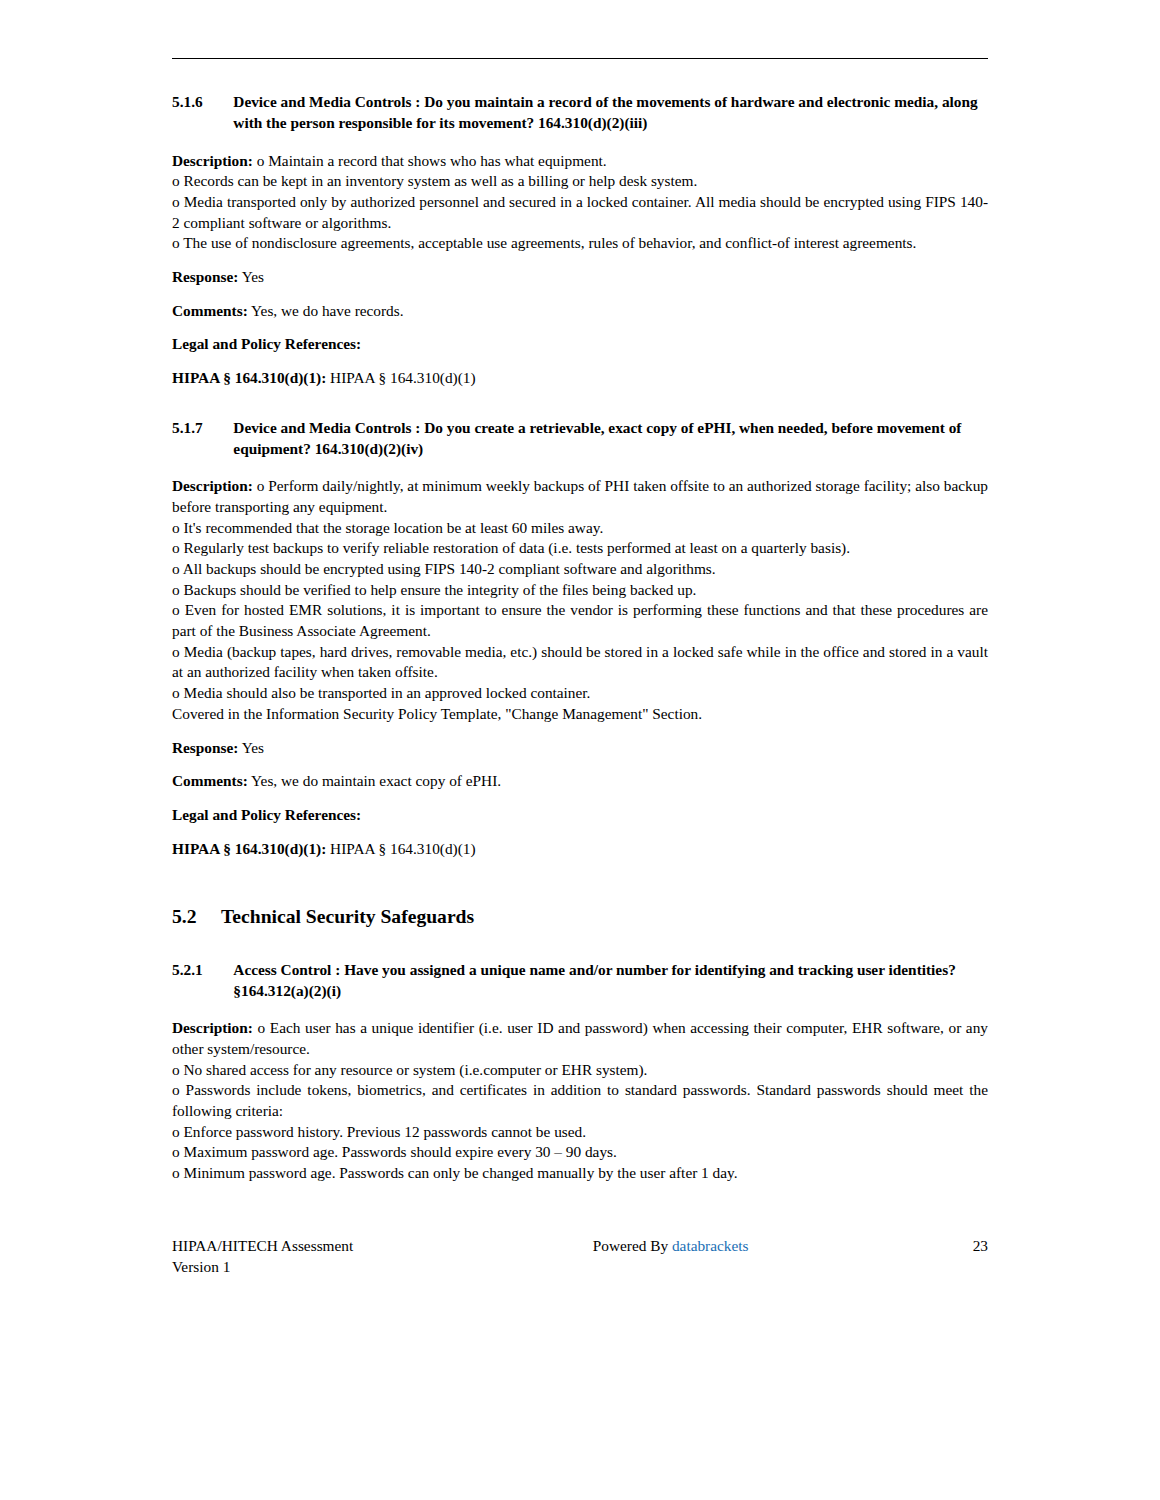5.1.6 Device and Media Controls : Do you maintain a record of the movements of hardware and electronic media, along with the person responsible for its movement? 164.310(d)(2)(iii)
Description: o Maintain a record that shows who has what equipment.
o Records can be kept in an inventory system as well as a billing or help desk system.
o Media transported only by authorized personnel and secured in a locked container. All media should be encrypted using FIPS 140-2 compliant software or algorithms.
o The use of nondisclosure agreements, acceptable use agreements, rules of behavior, and conflict-of interest agreements.
Response: Yes
Comments: Yes, we do have records.
Legal and Policy References:
HIPAA § 164.310(d)(1): HIPAA § 164.310(d)(1)
5.1.7 Device and Media Controls : Do you create a retrievable, exact copy of ePHI, when needed, before movement of equipment? 164.310(d)(2)(iv)
Description: o Perform daily/nightly, at minimum weekly backups of PHI taken offsite to an authorized storage facility; also backup before transporting any equipment.
o It's recommended that the storage location be at least 60 miles away.
o Regularly test backups to verify reliable restoration of data (i.e. tests performed at least on a quarterly basis).
o All backups should be encrypted using FIPS 140-2 compliant software and algorithms.
o Backups should be verified to help ensure the integrity of the files being backed up.
o Even for hosted EMR solutions, it is important to ensure the vendor is performing these functions and that these procedures are part of the Business Associate Agreement.
o Media (backup tapes, hard drives, removable media, etc.) should be stored in a locked safe while in the office and stored in a vault at an authorized facility when taken offsite.
o Media should also be transported in an approved locked container.
Covered in the Information Security Policy Template, "Change Management" Section.
Response: Yes
Comments: Yes, we do maintain exact copy of ePHI.
Legal and Policy References:
HIPAA § 164.310(d)(1): HIPAA § 164.310(d)(1)
5.2 Technical Security Safeguards
5.2.1 Access Control : Have you assigned a unique name and/or number for identifying and tracking user identities? §164.312(a)(2)(i)
Description: o Each user has a unique identifier (i.e. user ID and password) when accessing their computer, EHR software, or any other system/resource.
o No shared access for any resource or system (i.e.computer or EHR system).
o Passwords include tokens, biometrics, and certificates in addition to standard passwords. Standard passwords should meet the following criteria:
o Enforce password history. Previous 12 passwords cannot be used.
o Maximum password age. Passwords should expire every 30 – 90 days.
o Minimum password age. Passwords can only be changed manually by the user after 1 day.
HIPAA/HITECH Assessment
Version 1
Powered By databrackets
23